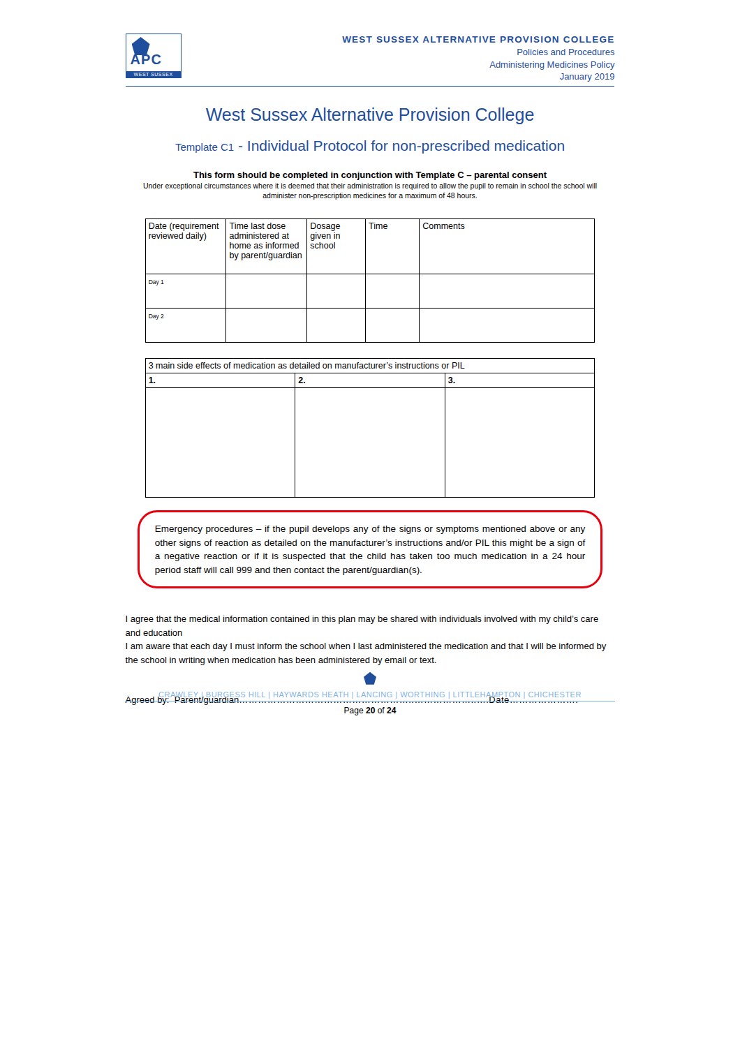APC
WEST SUSSEX
WEST SUSSEX ALTERNATIVE PROVISION COLLEGE
Policies and Procedures
Administering Medicines Policy
January 2019
West Sussex Alternative Provision College
Template C1 - Individual Protocol for non-prescribed medication
This form should be completed in conjunction with Template C – parental consent Under exceptional circumstances where it is deemed that their administration is required to allow the pupil to remain in school the school will administer non-prescription medicines for a maximum of 48 hours.
| Date (requirement reviewed daily) | Time last dose administered at home as informed by parent/guardian | Dosage given in school | Time | Comments |
| --- | --- | --- | --- | --- |
| Day 1 | | | | |
| Day 2 | | | | |
| 3 main side effects of medication as detailed on manufacturer’s instructions or PIL |
| --- |
| 1. | 2. | 3. |
Emergency procedures – if the pupil develops any of the signs or symptoms mentioned above or any other signs of reaction as detailed on the manufacturer’s instructions and/or PIL this might be a sign of a negative reaction or if it is suspected that the child has taken too much medication in a 24 hour period staff will call 999 and then contact the parent/guardian(s).
I agree that the medical information contained in this plan may be shared with individuals involved with my child’s care and education
I am aware that each day I must inform the school when I last administered the medication and that I will be informed by the school in writing when medication has been administered by email or text.
Agreed by: Parent/guardian………………………………………………..………………..….Date………………….
CRAWLEY | BURGESS HILL | HAYWARDS HEATH | LANCING | WORTHING | LITTLEHAMPTON | CHICHESTER
Page 20 of 24